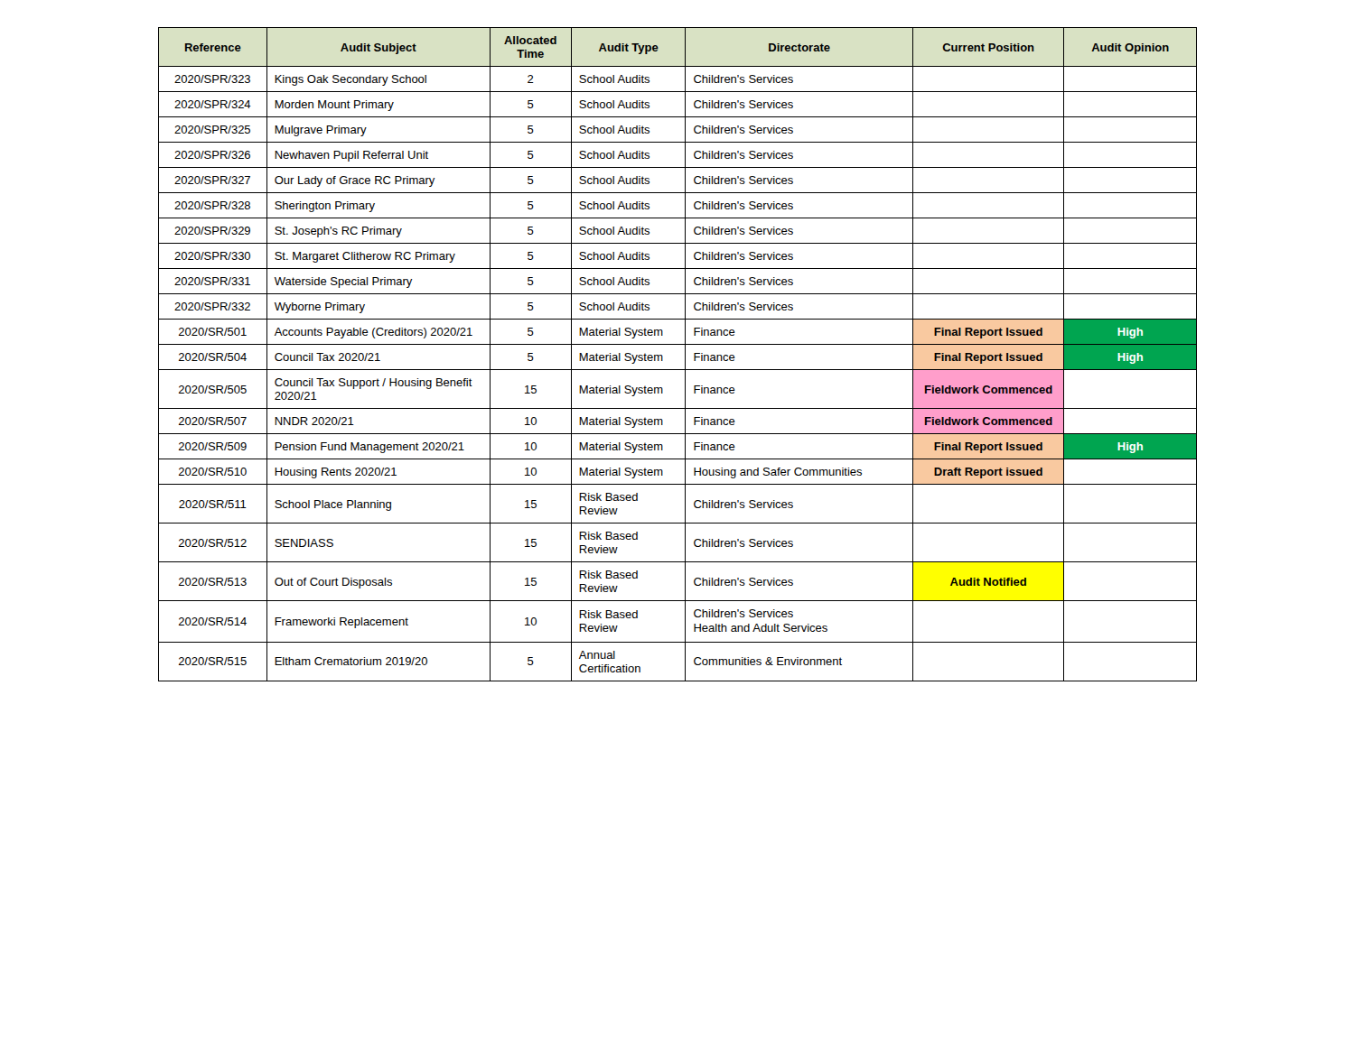| Reference | Audit Subject | Allocated Time | Audit Type | Directorate | Current Position | Audit Opinion |
| --- | --- | --- | --- | --- | --- | --- |
| 2020/SPR/323 | Kings Oak Secondary School | 2 | School Audits | Children's Services | | |
| 2020/SPR/324 | Morden Mount Primary | 5 | School Audits | Children's Services | | |
| 2020/SPR/325 | Mulgrave Primary | 5 | School Audits | Children's Services | | |
| 2020/SPR/326 | Newhaven Pupil Referral Unit | 5 | School Audits | Children's Services | | |
| 2020/SPR/327 | Our Lady of Grace RC Primary | 5 | School Audits | Children's Services | | |
| 2020/SPR/328 | Sherington Primary | 5 | School Audits | Children's Services | | |
| 2020/SPR/329 | St. Joseph's RC Primary | 5 | School Audits | Children's Services | | |
| 2020/SPR/330 | St. Margaret Clitherow RC Primary | 5 | School Audits | Children's Services | | |
| 2020/SPR/331 | Waterside Special Primary | 5 | School Audits | Children's Services | | |
| 2020/SPR/332 | Wyborne Primary | 5 | School Audits | Children's Services | | |
| 2020/SR/501 | Accounts Payable (Creditors) 2020/21 | 5 | Material System | Finance | Final Report Issued | High |
| 2020/SR/504 | Council Tax 2020/21 | 5 | Material System | Finance | Final Report Issued | High |
| 2020/SR/505 | Council Tax Support / Housing Benefit 2020/21 | 15 | Material System | Finance | Fieldwork Commenced | |
| 2020/SR/507 | NNDR 2020/21 | 10 | Material System | Finance | Fieldwork Commenced | |
| 2020/SR/509 | Pension Fund Management 2020/21 | 10 | Material System | Finance | Final Report Issued | High |
| 2020/SR/510 | Housing Rents 2020/21 | 10 | Material System | Housing and Safer Communities | Draft Report issued | |
| 2020/SR/511 | School Place Planning | 15 | Risk Based Review | Children's Services | | |
| 2020/SR/512 | SENDIASS | 15 | Risk Based Review | Children's Services | | |
| 2020/SR/513 | Out of Court Disposals | 15 | Risk Based Review | Children's Services | Audit Notified | |
| 2020/SR/514 | Frameworki Replacement | 10 | Risk Based Review | Children's Services Health and Adult Services | | |
| 2020/SR/515 | Eltham Crematorium 2019/20 | 5 | Annual Certification | Communities & Environment | | |